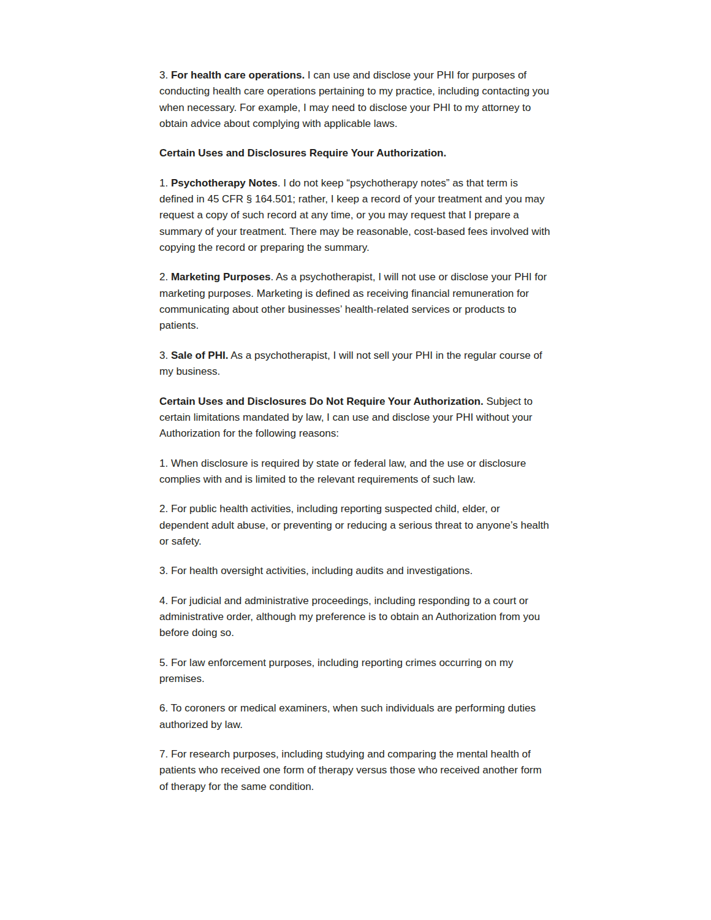3. For health care operations. I can use and disclose your PHI for purposes of conducting health care operations pertaining to my practice, including contacting you when necessary. For example, I may need to disclose your PHI to my attorney to obtain advice about complying with applicable laws.
Certain Uses and Disclosures Require Your Authorization.
1. Psychotherapy Notes. I do not keep “psychotherapy notes” as that term is defined in 45 CFR § 164.501; rather, I keep a record of your treatment and you may request a copy of such record at any time, or you may request that I prepare a summary of your treatment. There may be reasonable, cost-based fees involved with copying the record or preparing the summary.
2. Marketing Purposes. As a psychotherapist, I will not use or disclose your PHI for marketing purposes. Marketing is defined as receiving financial remuneration for communicating about other businesses’ health-related services or products to patients.
3. Sale of PHI. As a psychotherapist, I will not sell your PHI in the regular course of my business.
Certain Uses and Disclosures Do Not Require Your Authorization. Subject to certain limitations mandated by law, I can use and disclose your PHI without your Authorization for the following reasons:
1. When disclosure is required by state or federal law, and the use or disclosure complies with and is limited to the relevant requirements of such law.
2. For public health activities, including reporting suspected child, elder, or dependent adult abuse, or preventing or reducing a serious threat to anyone’s health or safety.
3. For health oversight activities, including audits and investigations.
4. For judicial and administrative proceedings, including responding to a court or administrative order, although my preference is to obtain an Authorization from you before doing so.
5. For law enforcement purposes, including reporting crimes occurring on my premises.
6. To coroners or medical examiners, when such individuals are performing duties authorized by law.
7. For research purposes, including studying and comparing the mental health of patients who received one form of therapy versus those who received another form of therapy for the same condition.